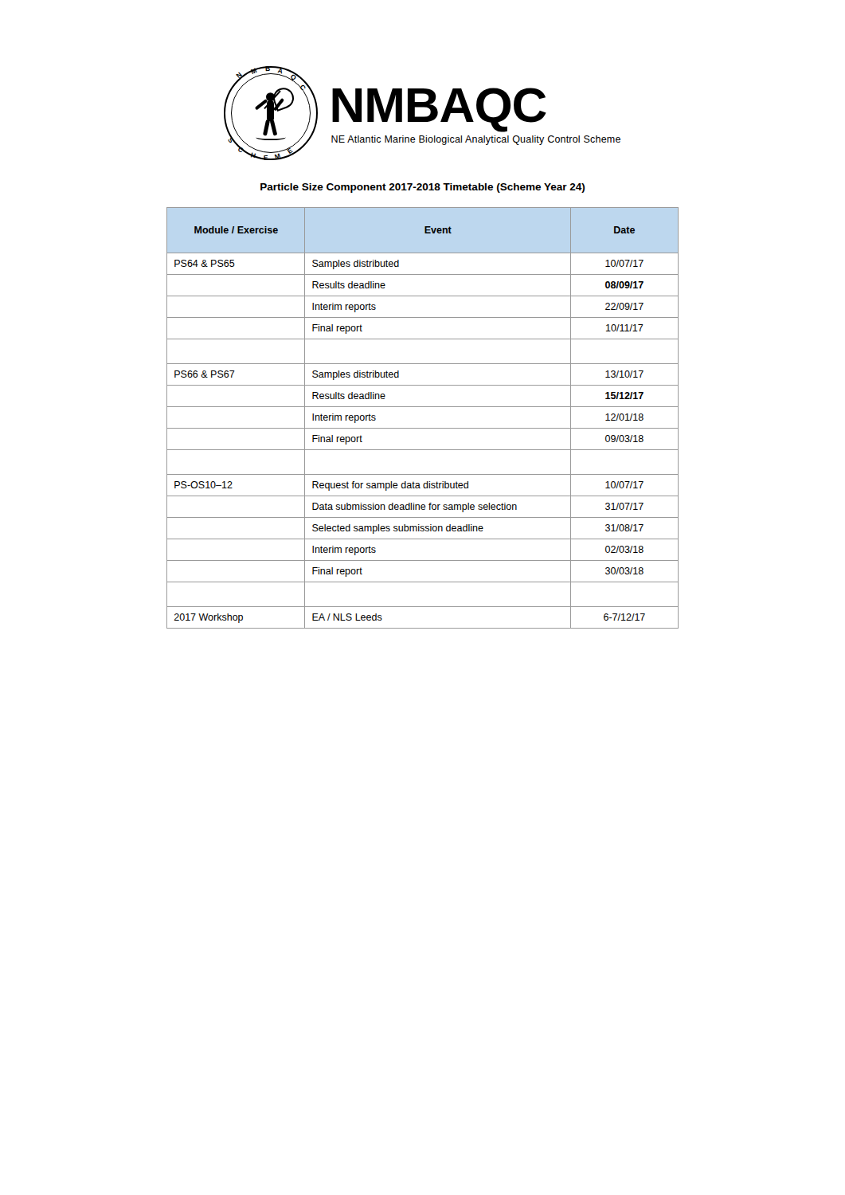N M B A Q C S C H E M E
NMBAQC
NE Atlantic Marine Biological Analytical Quality Control Scheme
Particle Size Component 2017-2018 Timetable (Scheme Year 24)
| Module / Exercise | Event | Date |
| --- | --- | --- |
| PS64 & PS65 | Samples distributed | 10/07/17 |
| | Results deadline | 08/09/17 |
| | Interim reports | 22/09/17 |
| | Final report | 10/11/17 |
| PS66 & PS67 | Samples distributed | 13/10/17 |
| | Results deadline | 15/12/17 |
| | Interim reports | 12/01/18 |
| | Final report | 09/03/18 |
| PS-OS10–12 | Request for sample data distributed | 10/07/17 |
| | Data submission deadline for sample selection | 31/07/17 |
| | Selected samples submission deadline | 31/08/17 |
| | Interim reports | 02/03/18 |
| | Final report | 30/03/18 |
| 2017 Workshop | EA / NLS Leeds | 6-7/12/17 |